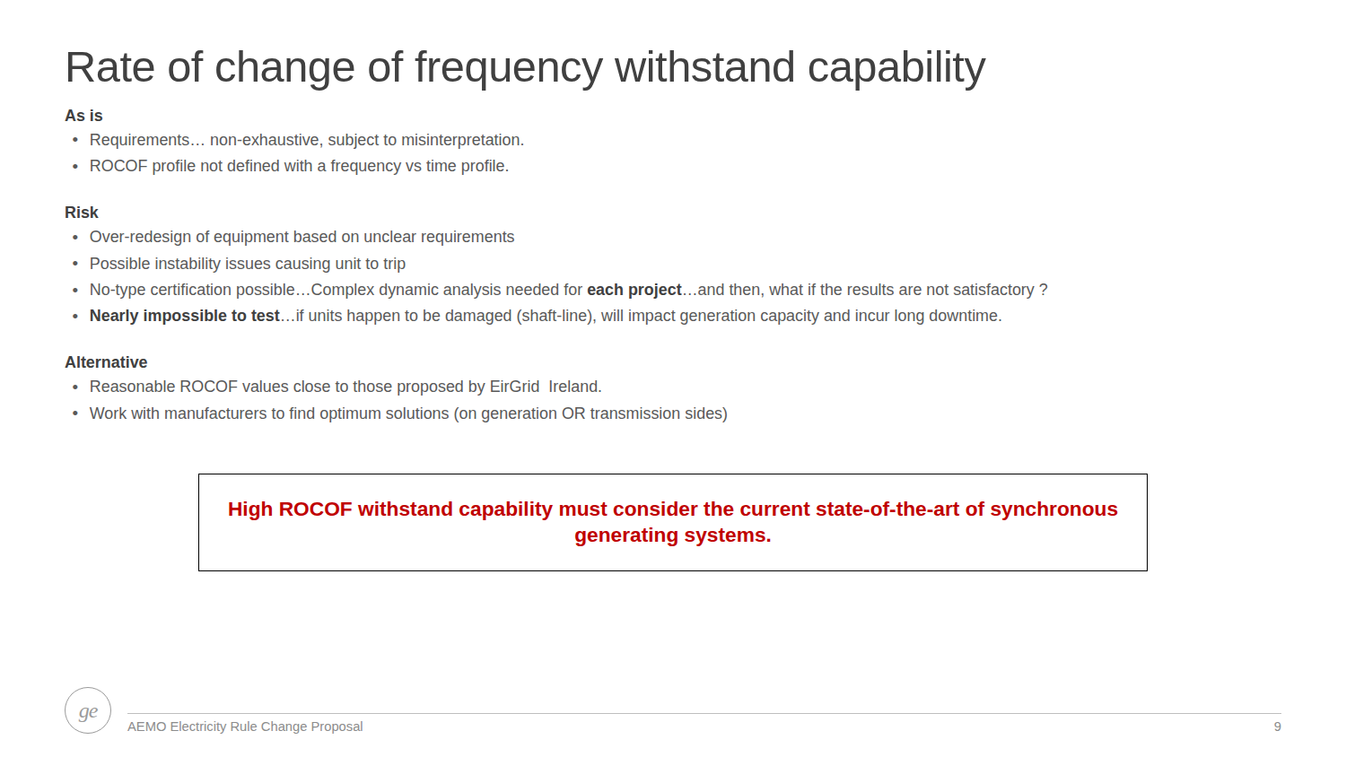Rate of change of frequency withstand capability
As is
Requirements… non-exhaustive, subject to misinterpretation.
ROCOF profile not defined with a frequency vs time profile.
Risk
Over-redesign of equipment based on unclear requirements
Possible instability issues causing unit to trip
No-type certification possible…Complex dynamic analysis needed for each project…and then, what if the results are not satisfactory ?
Nearly impossible to test…if units happen to be damaged (shaft-line), will impact generation capacity and incur long downtime.
Alternative
Reasonable ROCOF values close to those proposed by EirGrid Ireland.
Work with manufacturers to find optimum solutions (on generation OR transmission sides)
High ROCOF withstand capability must consider the current state-of-the-art of synchronous generating systems.
ge
AEMO Electricity Rule Change Proposal 9